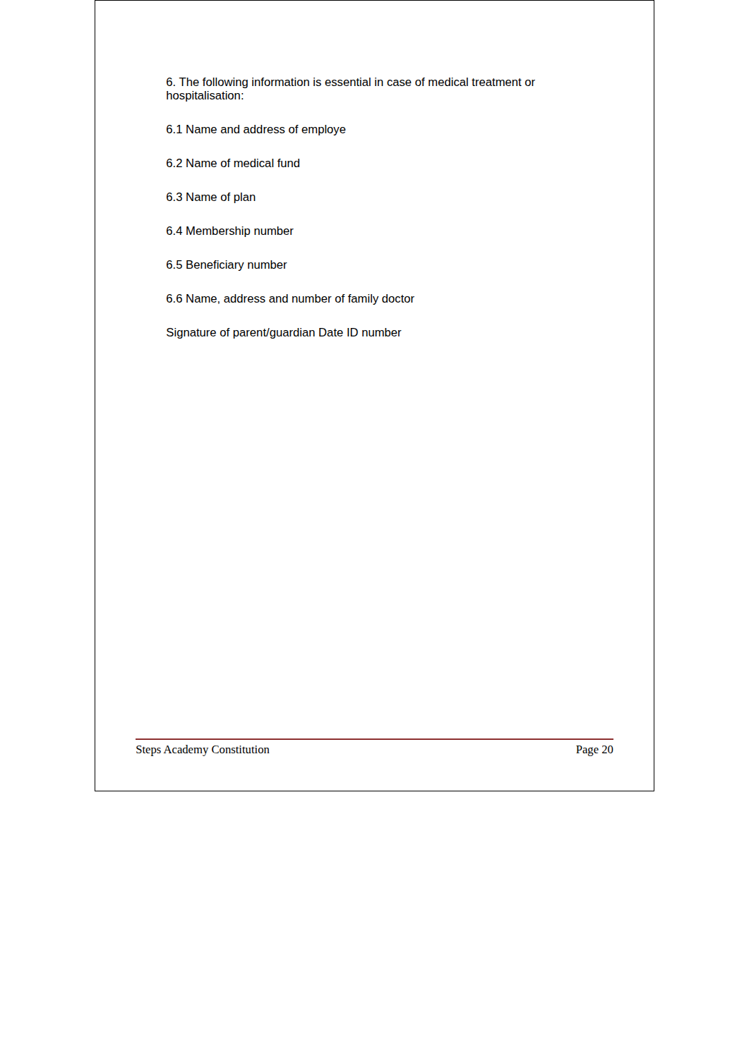6. The following information is essential in case of medical treatment or hospitalisation:
6.1 Name and address of employe
6.2 Name of medical fund
6.3 Name of plan
6.4 Membership number
6.5 Beneficiary number
6.6 Name, address and number of family doctor
Signature of parent/guardian Date ID number
Steps Academy Constitution Page 20